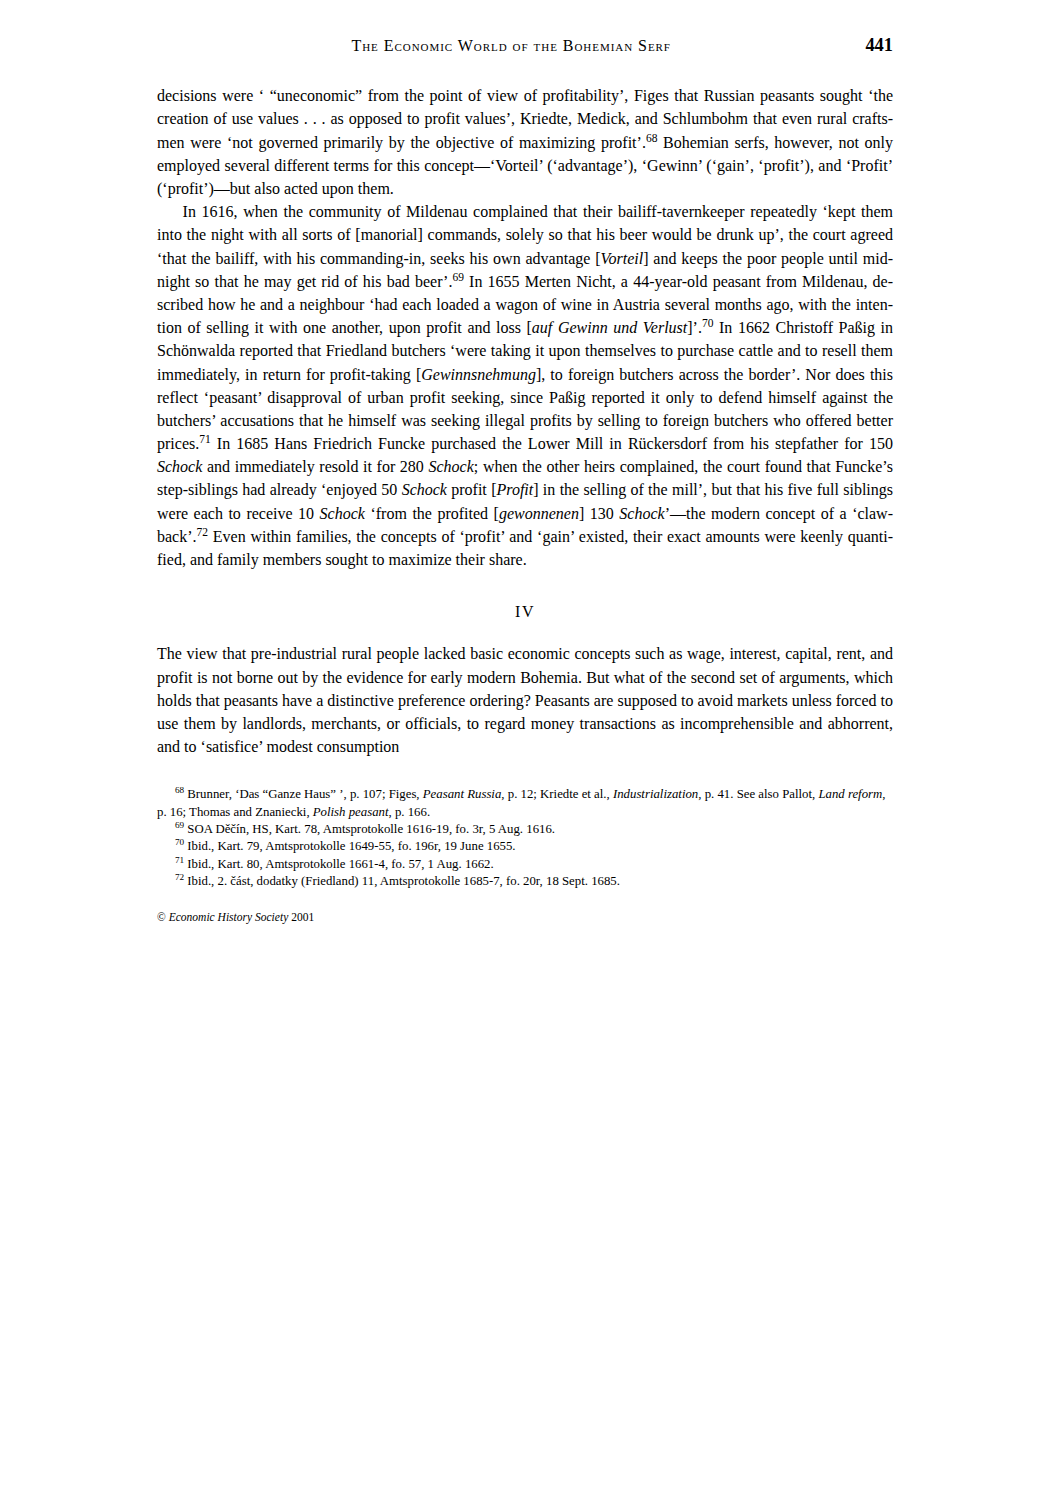The Economic World of the Bohemian Serf 441
decisions were ‘ “uneconomic” from the point of view of profitability’, Figes that Russian peasants sought ‘the creation of use values . . . as opposed to profit values’, Kriedte, Medick, and Schlumbohm that even rural craftsmen were ‘not governed primarily by the objective of maximizing profit’.68 Bohemian serfs, however, not only employed several different terms for this concept—‘Vorteil’ (‘advantage’), ‘Gewinn’ (‘gain’, ‘profit’), and ‘Profit’ (‘profit’)—but also acted upon them.
In 1616, when the community of Mildenau complained that their bailiff-tavernkeeper repeatedly ‘kept them into the night with all sorts of [manorial] commands, solely so that his beer would be drunk up’, the court agreed ‘that the bailiff, with his commanding-in, seeks his own advantage [Vorteil] and keeps the poor people until midnight so that he may get rid of his bad beer’.69 In 1655 Merten Nicht, a 44-year-old peasant from Mildenau, described how he and a neighbour ‘had each loaded a wagon of wine in Austria several months ago, with the intention of selling it with one another, upon profit and loss [auf Gewinn und Verlust]’.70 In 1662 Christoff Paßig in Schönwalda reported that Friedland butchers ‘were taking it upon themselves to purchase cattle and to resell them immediately, in return for profit-taking [Gewinnsnehmung], to foreign butchers across the border’. Nor does this reflect ‘peasant’ disapproval of urban profit seeking, since Paßig reported it only to defend himself against the butchers’ accusations that he himself was seeking illegal profits by selling to foreign butchers who offered better prices.71 In 1685 Hans Friedrich Funcke purchased the Lower Mill in Rückersdorf from his stepfather for 150 Schock and immediately resold it for 280 Schock; when the other heirs complained, the court found that Funcke’s step-siblings had already ‘enjoyed 50 Schock profit [Profit] in the selling of the mill’, but that his five full siblings were each to receive 10 Schock ‘from the profited [gewonnenen] 130 Schock’—the modern concept of a ‘claw-back’.72 Even within families, the concepts of ‘profit’ and ‘gain’ existed, their exact amounts were keenly quantified, and family members sought to maximize their share.
IV
The view that pre-industrial rural people lacked basic economic concepts such as wage, interest, capital, rent, and profit is not borne out by the evidence for early modern Bohemia. But what of the second set of arguments, which holds that peasants have a distinctive preference ordering? Peasants are supposed to avoid markets unless forced to use them by landlords, merchants, or officials, to regard money transactions as incomprehensible and abhorrent, and to ‘satisfice’ modest consumption
68 Brunner, ‘Das “Ganze Haus” ’, p. 107; Figes, Peasant Russia, p. 12; Kriedte et al., Industrialization, p. 41. See also Pallot, Land reform, p. 16; Thomas and Znaniecki, Polish peasant, p. 166.
69 SOA Děčín, HS, Kart. 78, Amtsprotokolle 1616-19, fo. 3r, 5 Aug. 1616.
70 Ibid., Kart. 79, Amtsprotokolle 1649-55, fo. 196r, 19 June 1655.
71 Ibid., Kart. 80, Amtsprotokolle 1661-4, fo. 57, 1 Aug. 1662.
72 Ibid., 2. část, dodatky (Friedland) 11, Amtsprotokolle 1685-7, fo. 20r, 18 Sept. 1685.
© Economic History Society 2001